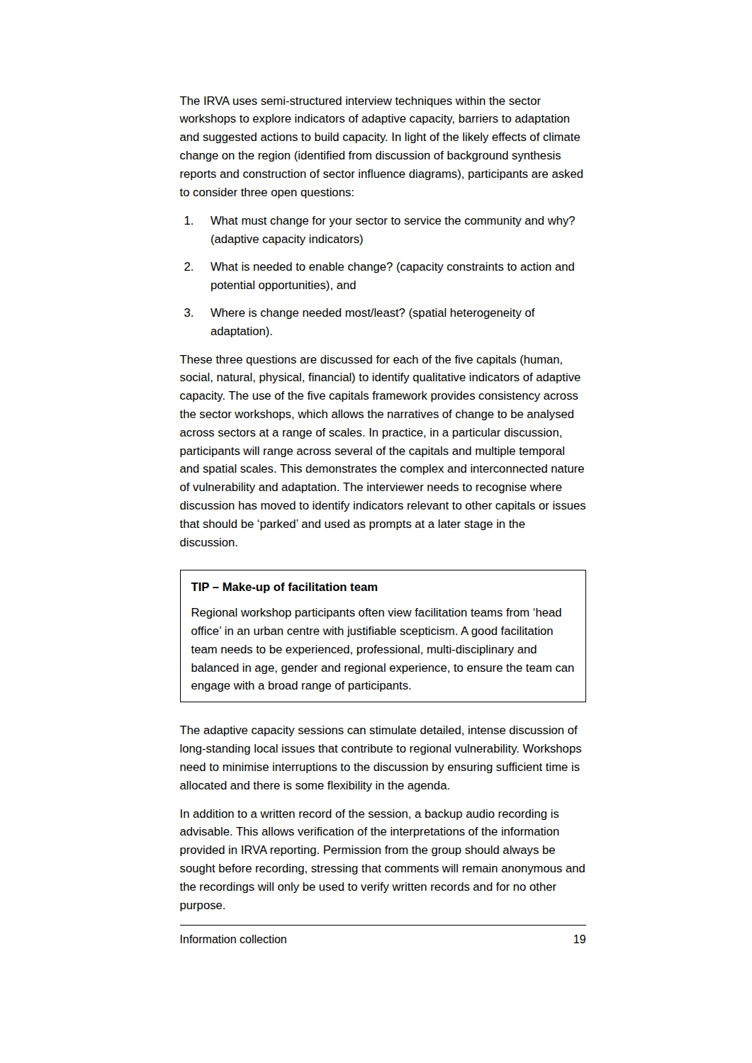The IRVA uses semi-structured interview techniques within the sector workshops to explore indicators of adaptive capacity, barriers to adaptation and suggested actions to build capacity. In light of the likely effects of climate change on the region (identified from discussion of background synthesis reports and construction of sector influence diagrams), participants are asked to consider three open questions:
What must change for your sector to service the community and why? (adaptive capacity indicators)
What is needed to enable change? (capacity constraints to action and potential opportunities), and
Where is change needed most/least? (spatial heterogeneity of adaptation).
These three questions are discussed for each of the five capitals (human, social, natural, physical, financial) to identify qualitative indicators of adaptive capacity. The use of the five capitals framework provides consistency across the sector workshops, which allows the narratives of change to be analysed across sectors at a range of scales. In practice, in a particular discussion, participants will range across several of the capitals and multiple temporal and spatial scales. This demonstrates the complex and interconnected nature of vulnerability and adaptation. The interviewer needs to recognise where discussion has moved to identify indicators relevant to other capitals or issues that should be ‘parked’ and used as prompts at a later stage in the discussion.
TIP – Make-up of facilitation team
Regional workshop participants often view facilitation teams from ‘head office’ in an urban centre with justifiable scepticism. A good facilitation team needs to be experienced, professional, multi-disciplinary and balanced in age, gender and regional experience, to ensure the team can engage with a broad range of participants.
The adaptive capacity sessions can stimulate detailed, intense discussion of long-standing local issues that contribute to regional vulnerability. Workshops need to minimise interruptions to the discussion by ensuring sufficient time is allocated and there is some flexibility in the agenda.
In addition to a written record of the session, a backup audio recording is advisable. This allows verification of the interpretations of the information provided in IRVA reporting. Permission from the group should always be sought before recording, stressing that comments will remain anonymous and the recordings will only be used to verify written records and for no other purpose.
Information collection 19